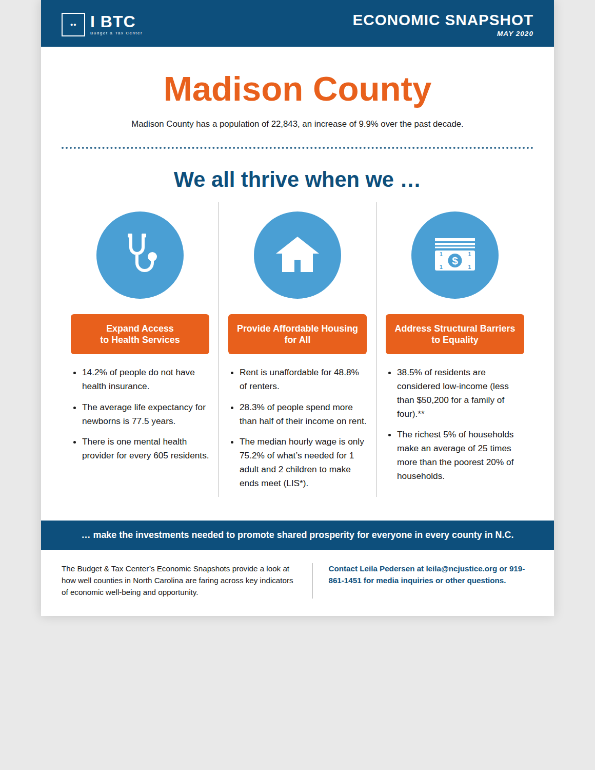●●
I BTC Budget & Tax Center
Economic Snapshot
MAY 2020
Madison County
Madison County has a population of 22,843, an increase of 9.9% over the past decade.
We all thrive when we …
Expand Access
to Health Services
14.2% of people do not have health insurance.
The average life expectancy for newborns is 77.5 years.
There is one mental health provider for every 605 residents.
Provide Affordable Housing
for All
Rent is unaffordable for 48.8% of renters.
28.3% of people spend more than half of their income on rent.
The median hourly wage is only 75.2% of what’s needed for 1 adult and 2 children to make ends meet (LIS*).
$ 1 1 1 1
Address Structural Barriers
to Equality
38.5% of residents are considered low-income (less than $50,200 for a family of four).**
The richest 5% of households make an average of 25 times more than the poorest 20% of households.
… make the investments needed to promote shared prosperity for everyone in every county in N.C.
The Budget & Tax Center’s Economic Snapshots provide a look at how well counties in North Carolina are faring across key indicators of economic well-being and opportunity.
Contact Leila Pedersen at leila@ncjustice.org or 919-861-1451 for media inquiries or other questions.